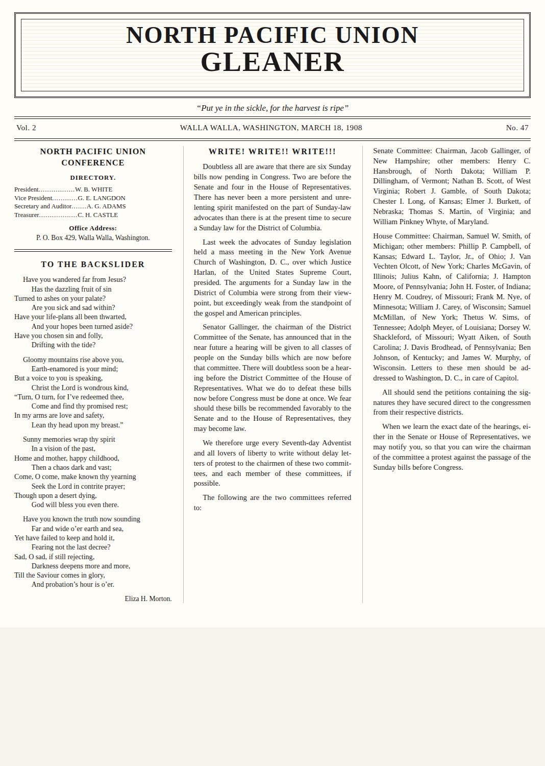North Pacific Union Gleaner
“Put ye in the sickle, for the harvest is ripe”
Vol. 2
WALLA WALLA, WASHINGTON, MARCH 18, 1908
No. 47
North Pacific Union Conference
Directory.
President................. W. B. WHITE Vice President............ G. E. LANGDON Secretary and Auditor....... A. G. ADAMS Treasurer.................. C. H. CASTLE
Office Address:
P. O. Box 429, Walla Walla, Washington.
TO THE BACKSLIDER
Have you wandered far from Jesus?
Has the dazzling fruit of sin Turned to ashes on your palate?
Are you sick and sad within? Have your life-plans all been thwarted,
And your hopes been turned aside? Have you chosen sin and folly,
Drifting with the tide?
Gloomy mountains rise above you,
Earth-enamored is your mind; But a voice to you is speaking,
Christ the Lord is wondrous kind, “Turn, O turn, for I’ve redeemed thee,
Come and find thy promised rest; In my arms are love and safety,
Lean thy head upon my breast.”
Sunny memories wrap thy spirit
In a vision of the past, Home and mother, happy childhood,
Then a chaos dark and vast; Come, O come, make known thy yearning
Seek the Lord in contrite prayer; Though upon a desert dying,
God will bless you even there.
Have you known the truth now sounding
Far and wide o’er earth and sea, Yet have failed to keep and hold it,
Fearing not the last decree? Sad, O sad, if still rejecting,
Darkness deepens more and more, Till the Saviour comes in glory,
And probation’s hour is o’er.
Eliza H. Morton.
WRITE! WRITE!! WRITE!!!
Doubtless all are aware that there are six Sunday bills now pending in Congress. Two are before the Senate and four in the House of Representatives. There has never been a more persistent and unrelenting spirit manifested on the part of Sunday-law advocates than there is at the present time to secure a Sunday law for the District of Columbia.
Last week the advocates of Sunday legislation held a mass meeting in the New York Avenue Church of Washington, D. C., over which Justice Harlan, of the United States Supreme Court, presided. The arguments for a Sunday law in the District of Columbia were strong from their viewpoint, but exceedingly weak from the standpoint of the gospel and American principles.
Senator Gallinger, the chairman of the District Committee of the Senate, has announced that in the near future a hearing will be given to all classes of people on the Sunday bills which are now before that committee. There will doubtless soon be a hearing before the District Committee of the House of Representatives. What we do to defeat these bills now before Congress must be done at once. We fear should these bills be recommended favorably to the Senate and to the House of Representatives, they may become law.
We therefore urge every Seventh-day Adventist and all lovers of liberty to write without delay letters of protest to the chairmen of these two committees, and each member of these committees, if possible.
The following are the two committees referred to:
Senate Committee: Chairman, Jacob Gallinger, of New Hampshire; other members: Henry C. Hansbrough, of North Dakota; William P. Dillingham, of Vermont; Nathan B. Scott, of West Virginia; Robert J. Gamble, of South Dakota; Chester I. Long, of Kansas; Elmer J. Burkett, of Nebraska; Thomas S. Martin, of Virginia; and William Pinkney Whyte, of Maryland.
House Committee: Chairman, Samuel W. Smith, of Michigan; other members: Phillip P. Campbell, of Kansas; Edward L. Taylor, Jr., of Ohio; J. Van Vechten Olcott, of New York; Charles McGavin, of Illinois; Julius Kahn, of California; J. Hampton Moore, of Pennsylvania; John H. Foster, of Indiana; Henry M. Coudrey, of Missouri; Frank M. Nye, of Minnesota; William J. Carey, of Wisconsin; Samuel McMillan, of New York; Thetus W. Sims, of Tennessee; Adolph Meyer, of Louisiana; Dorsey W. Shackleford, of Missouri; Wyatt Aiken, of South Carolina; J. Davis Brodhead, of Pennsylvania; Ben Johnson, of Kentucky; and James W. Murphy, of Wisconsin. Letters to these men should be addressed to Washington, D. C., in care of Capitol.
All should send the petitions containing the signatures they have secured direct to the congressmen from their respective districts.
When we learn the exact date of the hearings, either in the Senate or House of Representatives, we may notify you, so that you can wire the chairman of the committee a protest against the passage of the Sunday bills before Congress.